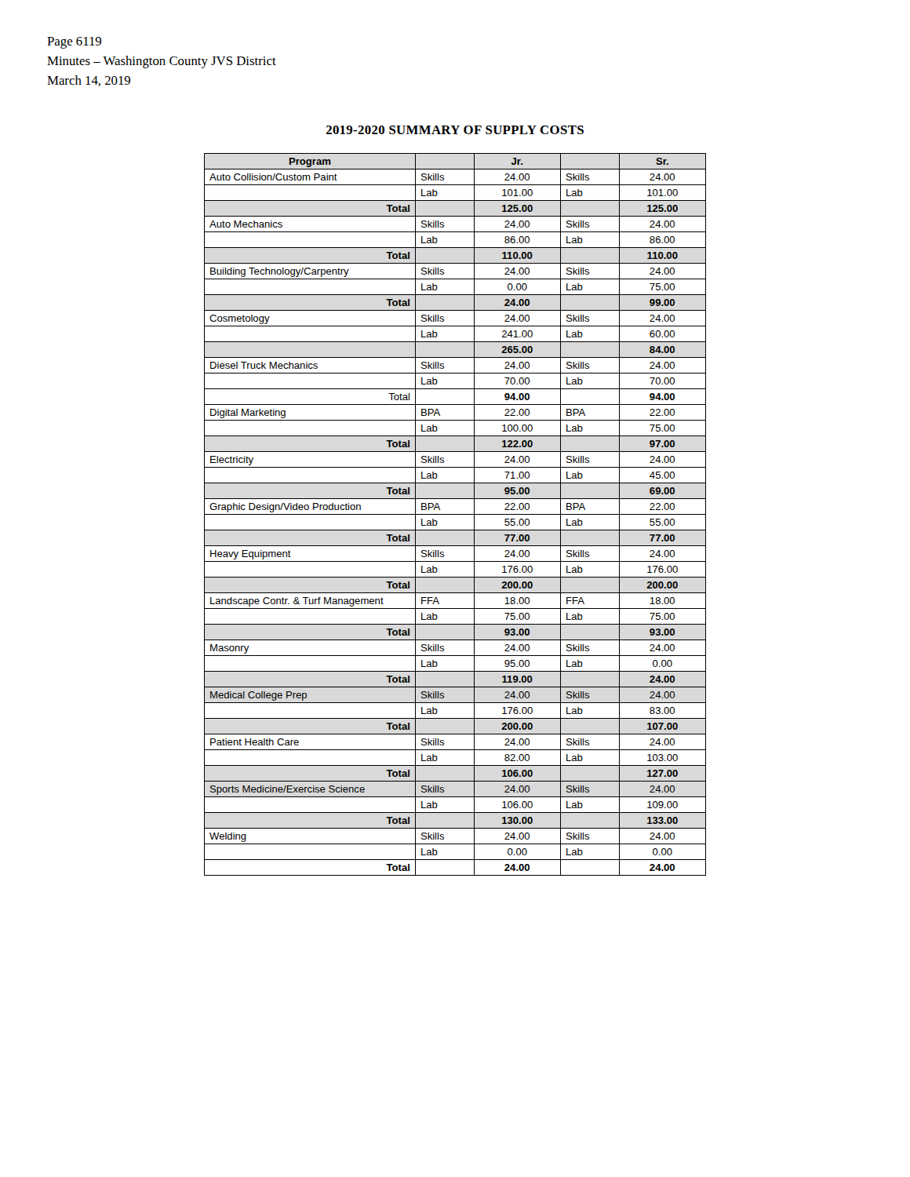Page 6119
Minutes – Washington County JVS District
March 14, 2019
2019-2020 SUMMARY OF SUPPLY COSTS
| Program | | Jr. | | Sr. |
| --- | --- | --- | --- | --- |
| Auto Collision/Custom Paint | Skills | 24.00 | Skills | 24.00 |
| | Lab | 101.00 | Lab | 101.00 |
| Total | | 125.00 | | 125.00 |
| Auto Mechanics | Skills | 24.00 | Skills | 24.00 |
| | Lab | 86.00 | Lab | 86.00 |
| Total | | 110.00 | | 110.00 |
| Building Technology/Carpentry | Skills | 24.00 | Skills | 24.00 |
| | Lab | 0.00 | Lab | 75.00 |
| Total | | 24.00 | | 99.00 |
| Cosmetology | Skills | 24.00 | Skills | 24.00 |
| | Lab | 241.00 | Lab | 60.00 |
| | | 265.00 | | 84.00 |
| Diesel Truck Mechanics | Skills | 24.00 | Skills | 24.00 |
| | Lab | 70.00 | Lab | 70.00 |
| Total | | 94.00 | | 94.00 |
| Digital Marketing | BPA | 22.00 | BPA | 22.00 |
| | Lab | 100.00 | Lab | 75.00 |
| Total | | 122.00 | | 97.00 |
| Electricity | Skills | 24.00 | Skills | 24.00 |
| | Lab | 71.00 | Lab | 45.00 |
| Total | | 95.00 | | 69.00 |
| Graphic Design/Video Production | BPA | 22.00 | BPA | 22.00 |
| | Lab | 55.00 | Lab | 55.00 |
| Total | | 77.00 | | 77.00 |
| Heavy Equipment | Skills | 24.00 | Skills | 24.00 |
| | Lab | 176.00 | Lab | 176.00 |
| Total | | 200.00 | | 200.00 |
| Landscape Contr. & Turf Management | FFA | 18.00 | FFA | 18.00 |
| | Lab | 75.00 | Lab | 75.00 |
| Total | | 93.00 | | 93.00 |
| Masonry | Skills | 24.00 | Skills | 24.00 |
| | Lab | 95.00 | Lab | 0.00 |
| Total | | 119.00 | | 24.00 |
| Medical College Prep | Skills | 24.00 | Skills | 24.00 |
| | Lab | 176.00 | Lab | 83.00 |
| Total | | 200.00 | | 107.00 |
| Patient Health Care | Skills | 24.00 | Skills | 24.00 |
| | Lab | 82.00 | Lab | 103.00 |
| Total | | 106.00 | | 127.00 |
| Sports Medicine/Exercise Science | Skills | 24.00 | Skills | 24.00 |
| | Lab | 106.00 | Lab | 109.00 |
| Total | | 130.00 | | 133.00 |
| Welding | Skills | 24.00 | Skills | 24.00 |
| | Lab | 0.00 | Lab | 0.00 |
| Total | | 24.00 | | 24.00 |